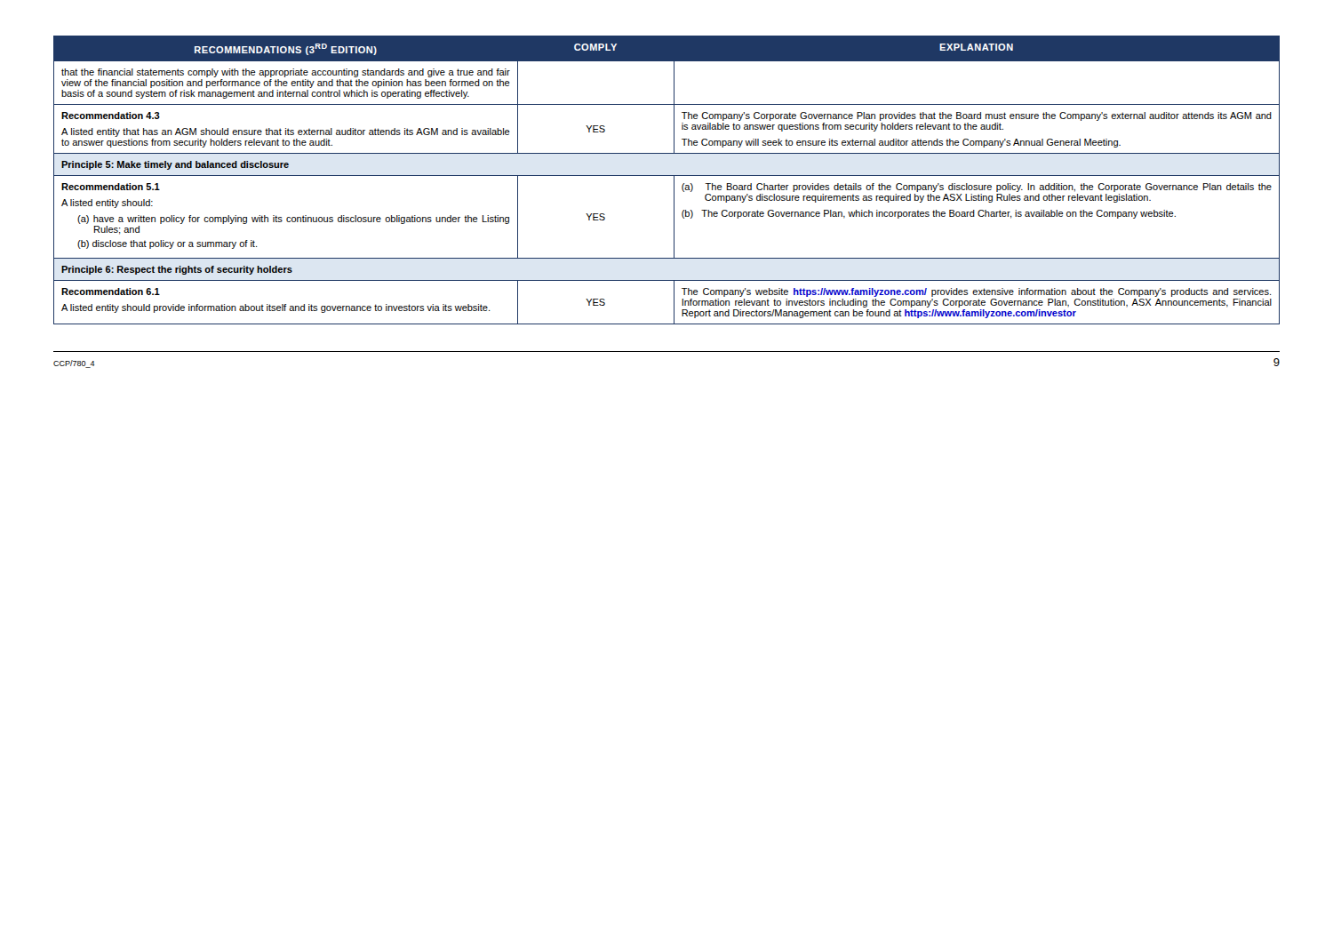| RECOMMENDATIONS (3 RD EDITION) | COMPLY | EXPLANATION |
| --- | --- | --- |
| that the financial statements comply with the appropriate accounting standards and give a true and fair view of the financial position and performance of the entity and that the opinion has been formed on the basis of a sound system of risk management and internal control which is operating effectively. | | |
| Recommendation 4.3 A listed entity that has an AGM should ensure that its external auditor attends its AGM and is available to answer questions from security holders relevant to the audit. | YES | The Company's Corporate Governance Plan provides that the Board must ensure the Company's external auditor attends its AGM and is available to answer questions from security holders relevant to the audit. The Company will seek to ensure its external auditor attends the Company's Annual General Meeting. |
| Principle 5: Make timely and balanced disclosure |
| Recommendation 5.1 A listed entity should: (a) have a written policy for complying with its continuous disclosure obligations under the Listing Rules; and (b) disclose that policy or a summary of it. | YES | (a) The Board Charter provides details of the Company's disclosure policy. In addition, the Corporate Governance Plan details the Company's disclosure requirements as required by the ASX Listing Rules and other relevant legislation. (b) The Corporate Governance Plan, which incorporates the Board Charter, is available on the Company website. |
| Principle 6: Respect the rights of security holders |
| Recommendation 6.1 A listed entity should provide information about itself and its governance to investors via its website. | YES | The Company's website https://www.familyzone.com/ provides extensive information about the Company's products and services. Information relevant to investors including the Company's Corporate Governance Plan, Constitution, ASX Announcements, Financial Report and Directors/Management can be found at https://www.familyzone.com/investor |
CCP/780_4 9